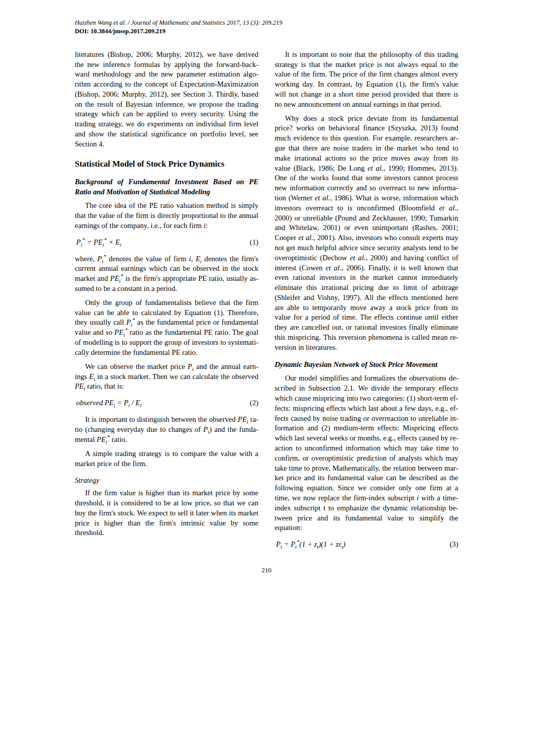Haizhen Wang et al. / Journal of Mathematic and Statistics 2017, 13 (3): 209.219
DOI: 10.3844/jmssp.2017.209.219
literatures (Bishop, 2006; Murphy, 2012), we have derived the new inference formulas by applying the forward-backward methodology and the new parameter estimation algorithm according to the concept of Expectation-Maximization (Bishop, 2006; Murphy, 2012), see Section 3. Thirdly, based on the result of Bayesian inference, we propose the trading strategy which can be applied to every security. Using the trading strategy, we do experiments on individual firm level and show the statistical significance on portfolio level, see Section 4.
Statistical Model of Stock Price Dynamics
Background of Fundamental Investment Based on PE Ratio and Motivation of Statistical Modeling
The core idea of the PE ratio valuation method is simply that the value of the firm is directly proportional to the annual earnings of the company, i.e., for each firm i:
Pi* = PEi* × Ei (1)
where, Pi* denotes the value of firm i, Ei denotes the firm's current annual earnings which can be observed in the stock market and PEi* is the firm's appropriate PE ratio, usually assumed to be a constant in a period.
Only the group of fundamentalists believe that the firm value can be able to calculated by Equation (1). Therefore, they usually call Pi* as the fundamental price or fundamental value and so PEi* ratio as the fundamental PE ratio. The goal of modelling is to support the group of investors to systematically determine the fundamental PE ratio.
We can observe the market price Pi and the annual earnings Ei in a stock market. Then we can calculate the observed PEi ratio, that is:
observed PEi = Pi / Ei (2)
It is important to distinguish between the observed PEi ratio (changing everyday due to changes of Pi) and the fundamental PEi* ratio.
A simple trading strategy is to compare the value with a market price of the firm.
Strategy
If the firm value is higher than its market price by some threshold, it is considered to be at low price, so that we can buy the firm's stock. We expect to sell it later when its market price is higher than the firm's intrinsic value by some threshold.
It is important to note that the philosophy of this trading strategy is that the market price is not always equal to the value of the firm. The price of the firm changes almost every working day. In contrast, by Equation (1), the firm's value will not change in a short time period provided that there is no new announcement on annual earnings in that period.
Why does a stock price deviate from its fundamental price? works on behavioral finance (Szyszka, 2013) found much evidence to this question. For example, researchers argue that there are noise traders in the market who tend to make irrational actions so the price moves away from its value (Black, 1986; De Long et al., 1990; Hommes, 2013). One of the works found that some investors cannot process new information correctly and so overreact to new information (Werner et al., 1986). What is worse, information which investors overreact to is unconfirmed (Bloomfield et al., 2000) or unreliable (Pound and Zeckhauser, 1990; Tumarkin and Whitelaw, 2001) or even unimportant (Rashes, 2001; Cooper et al., 2001). Also, investors who consult experts may not get much helpful advice since security analysts tend to be overoptimistic (Dechow et al., 2000) and having conflict of interest (Cowen et al., 2006). Finally, it is well known that even rational investors in the market cannot immediately eliminate this irrational pricing due to limit of arbitrage (Shleifer and Vishny, 1997). All the effects mentioned here are able to temporarily move away a stock price from its value for a period of time. The effects continue until either they are cancelled out, or rational investors finally eliminate this mispricing. This reversion phenomena is called mean reversion in literatures.
Dynamic Bayesian Network of Stock Price Movement
Our model simplifies and formalizes the observations described in Subsection 2.1. We divide the temporary effects which cause mispricing into two categories: (1) short-term effects: mispricing effects which last about a few days, e.g., effects caused by noise trading or overreaction to unreliable information and (2) medium-term effects: Mispricing effects which last several weeks or months, e.g., effects caused by reaction to unconfirmed information which may take time to confirm, or overoptimistic prediction of analysts which may take time to prove. Mathematically, the relation between market price and its fundamental value can be described as the following equation. Since we consider only one firm at a time, we now replace the firm-index subscript i with a time-index subscript t to emphasize the dynamic relationship between price and its fundamental value to simplify the equation:
Pt = Pt*(1 + zt)(1 + zεt) (3)
210